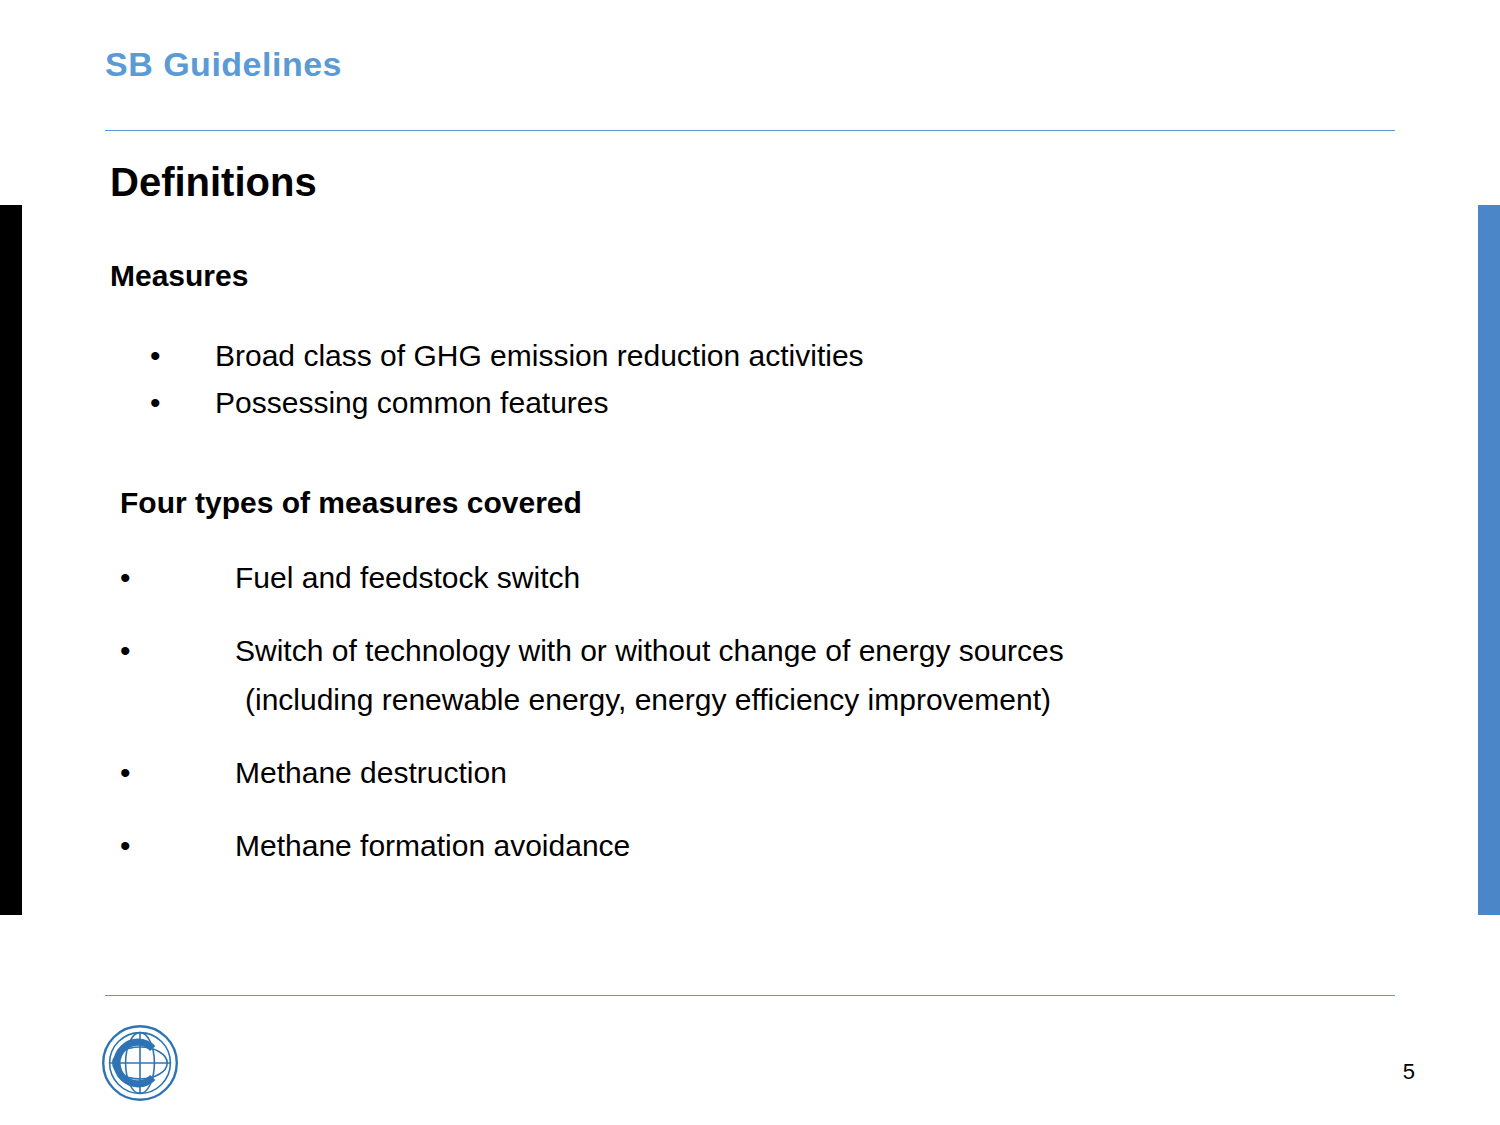SB Guidelines
Definitions
Measures
Broad class of GHG emission reduction activities
Possessing common features
Four types of measures covered
Fuel and feedstock switch
Switch of technology with or without change of energy sources (including renewable energy, energy efficiency improvement)
Methane destruction
Methane formation avoidance
5